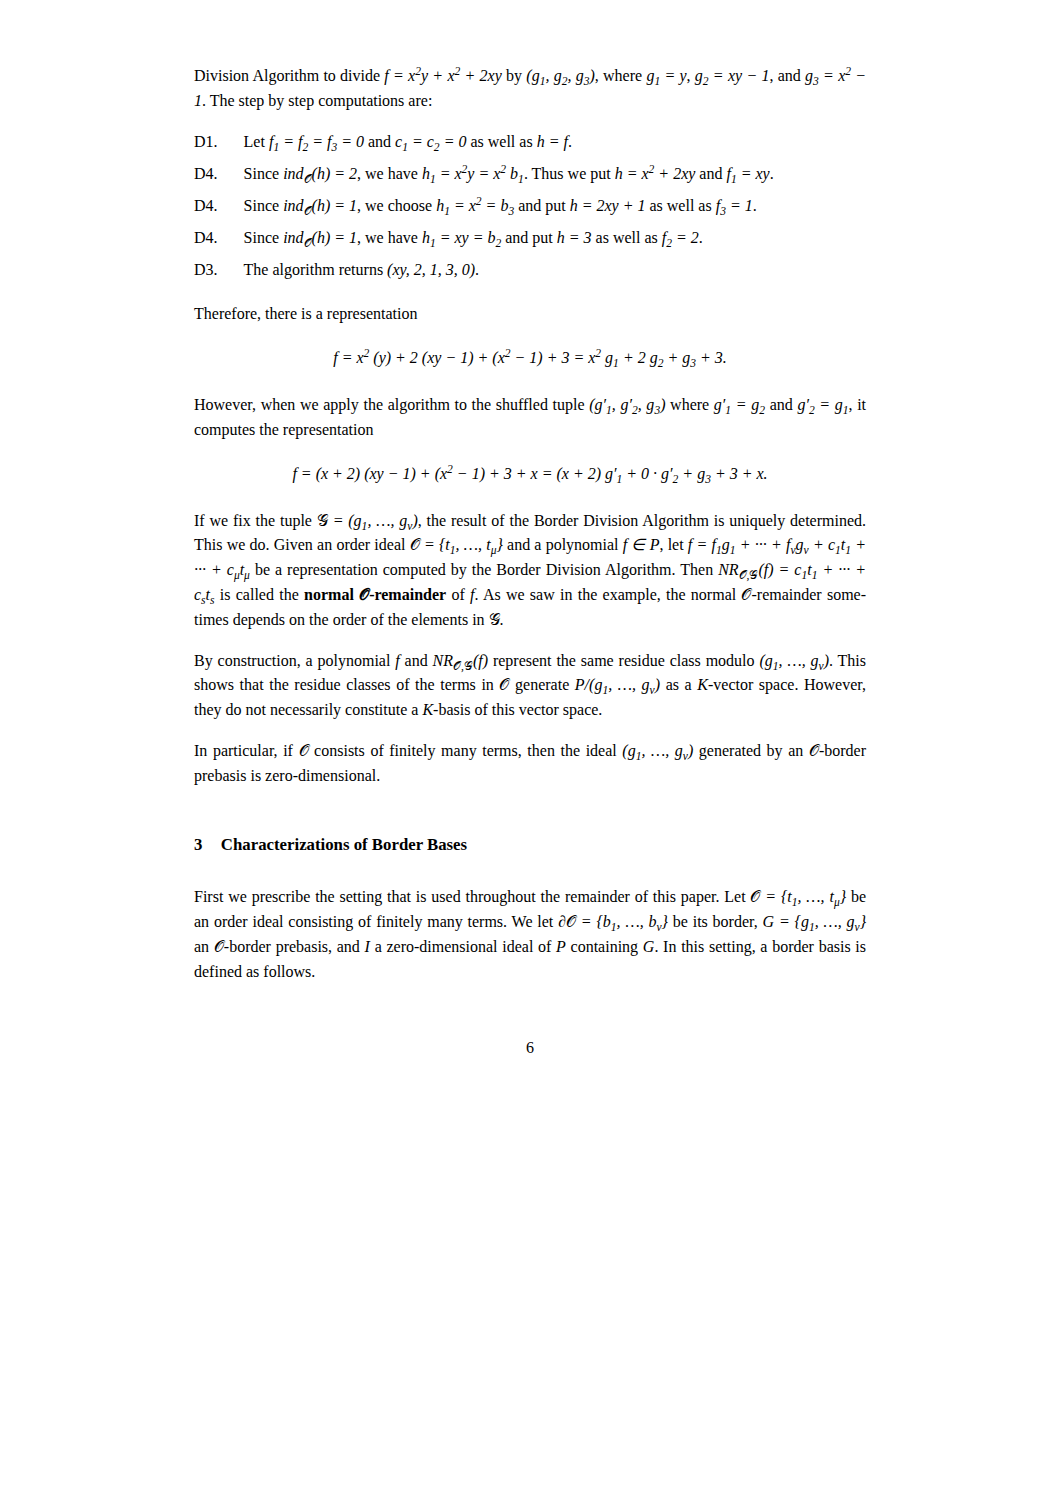Division Algorithm to divide f = x2y + x2 + 2xy by (g1, g2, g3), where g1 = y, g2 = xy − 1, and g3 = x2 − 1. The step by step computations are:
D1.
Let f1 = f2 = f3 = 0 and c1 = c2 = 0 as well as h = f.
D4.
Since ind𝒪(h) = 2, we have h1 = x2y = x2 b1. Thus we put h = x2 + 2xy and f1 = xy.
D4.
Since ind𝒪(h) = 1, we choose h1 = x2 = b3 and put h = 2xy + 1 as well as f3 = 1.
D4.
Since ind𝒪(h) = 1, we have h1 = xy = b2 and put h = 3 as well as f2 = 2.
D3.
The algorithm returns (xy, 2, 1, 3, 0).
Therefore, there is a representation
f = x2 (y) + 2 (xy − 1) + (x2 − 1) + 3 = x2 g1 + 2 g2 + g3 + 3.
However, when we apply the algorithm to the shuffled tuple (g′1, g′2, g3) where g′1 = g2 and g′2 = g1, it computes the representation
f = (x + 2) (xy − 1) + (x2 − 1) + 3 + x = (x + 2) g′1 + 0 · g′2 + g3 + 3 + x.
If we fix the tuple 𝒢 = (g1, …, gν), the result of the Border Division Algorithm is uniquely determined. This we do. Given an order ideal 𝒪 = {t1, …, tμ} and a polynomial f ∈ P, let f = f1g1 + ··· + fνgν + c1t1 + ··· + cμtμ be a representation computed by the Border Division Algorithm. Then NR𝒪,𝒢(f) = c1t1 + ··· + csts is called the normal 𝒪-remainder of f. As we saw in the example, the normal 𝒪-remainder sometimes depends on the order of the elements in 𝒢.
By construction, a polynomial f and NR𝒪,𝒢(f) represent the same residue class modulo (g1, …, gν). This shows that the residue classes of the terms in 𝒪 generate P/(g1, …, gν) as a K-vector space. However, they do not necessarily constitute a K-basis of this vector space.
In particular, if 𝒪 consists of finitely many terms, then the ideal (g1, …, gν) generated by an 𝒪-border prebasis is zero-dimensional.
3 Characterizations of Border Bases
First we prescribe the setting that is used throughout the remainder of this paper. Let 𝒪 = {t1, …, tμ} be an order ideal consisting of finitely many terms. We let ∂𝒪 = {b1, …, bν} be its border, G = {g1, …, gν} an 𝒪-border prebasis, and I a zero-dimensional ideal of P containing G. In this setting, a border basis is defined as follows.
6